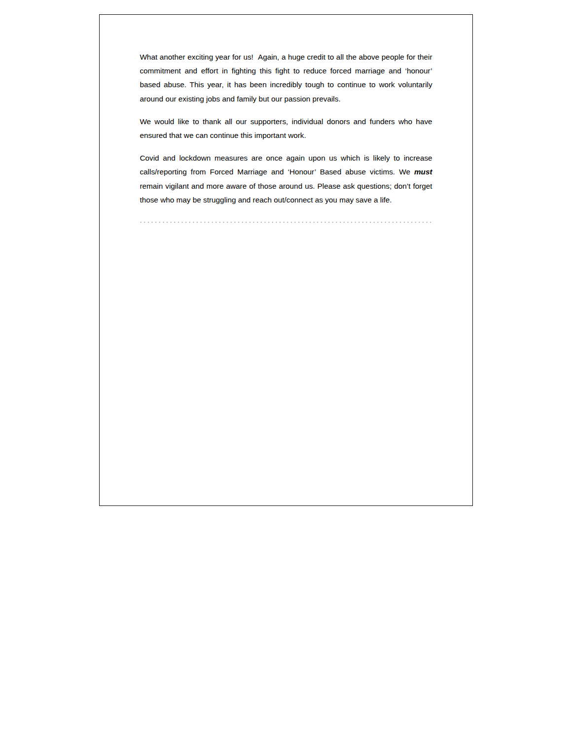What another exciting year for us! Again, a huge credit to all the above people for their commitment and effort in fighting this fight to reduce forced marriage and ‘honour’ based abuse. This year, it has been incredibly tough to continue to work voluntarily around our existing jobs and family but our passion prevails.
We would like to thank all our supporters, individual donors and funders who have ensured that we can continue this important work.
Covid and lockdown measures are once again upon us which is likely to increase calls/reporting from Forced Marriage and ‘Honour’ Based abuse victims. We must remain vigilant and more aware of those around us. Please ask questions; don’t forget those who may be struggling and reach out/connect as you may save a life.
.........................................................................................................